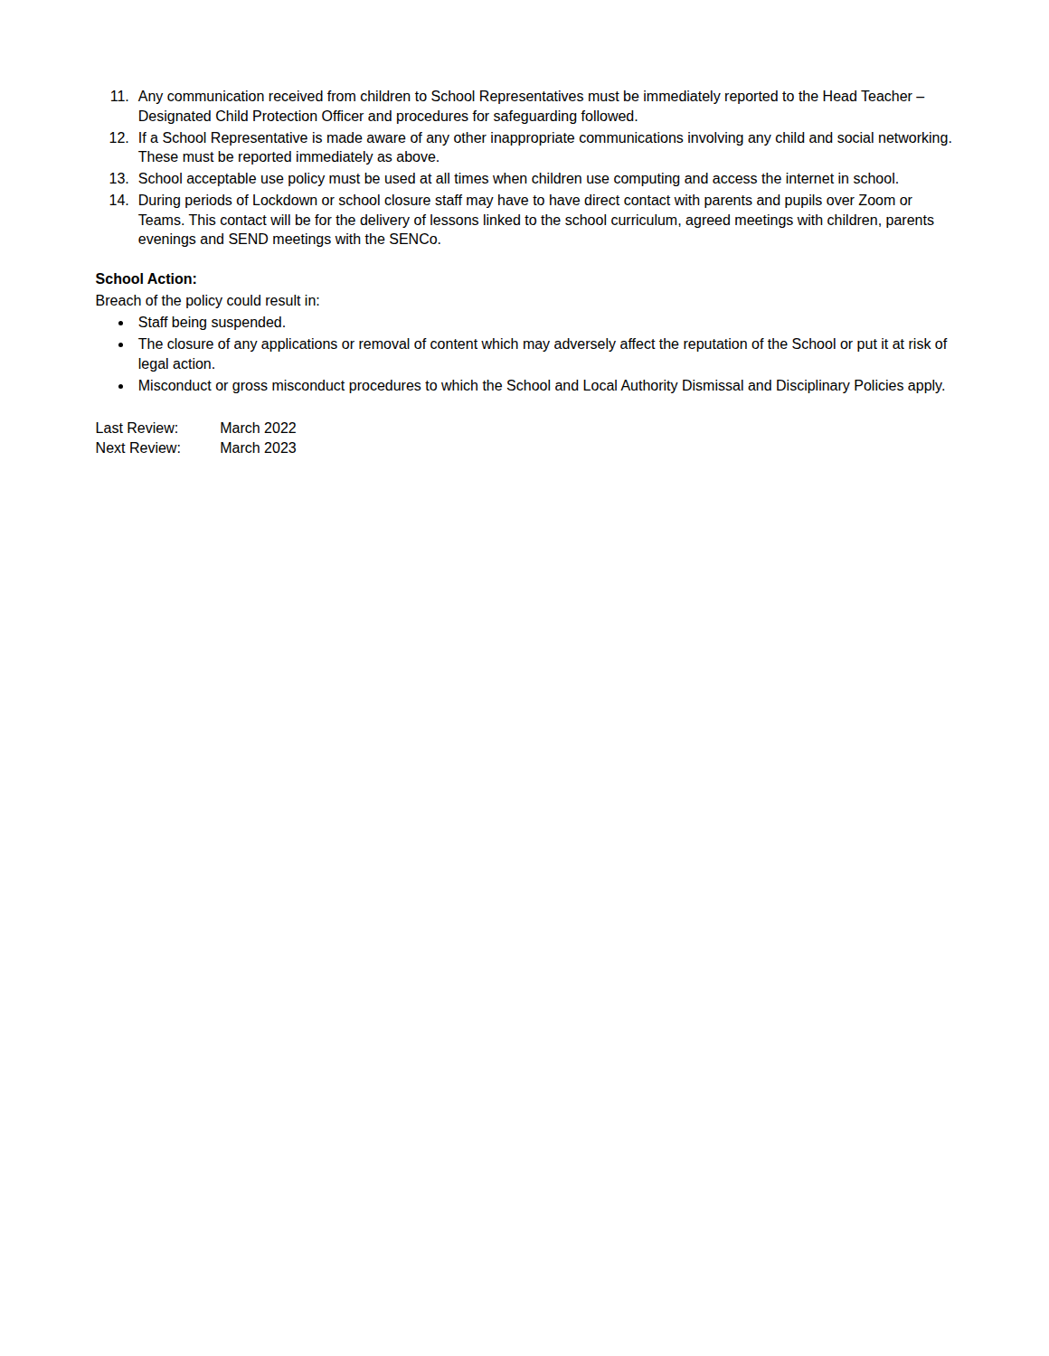Any communication received from children to School Representatives must be immediately reported to the Head Teacher – Designated Child Protection Officer and procedures for safeguarding followed.
If a School Representative is made aware of any other inappropriate communications involving any child and social networking. These must be reported immediately as above.
School acceptable use policy must be used at all times when children use computing and access the internet in school.
During periods of Lockdown or school closure staff may have to have direct contact with parents and pupils over Zoom or Teams. This contact will be for the delivery of lessons linked to the school curriculum, agreed meetings with children, parents evenings and SEND meetings with the SENCo.
School Action:
Breach of the policy could result in:
Staff being suspended.
The closure of any applications or removal of content which may adversely affect the reputation of the School or put it at risk of legal action.
Misconduct or gross misconduct procedures to which the School and Local Authority Dismissal and Disciplinary Policies apply.
Last Review: March 2022
Next Review: March 2023